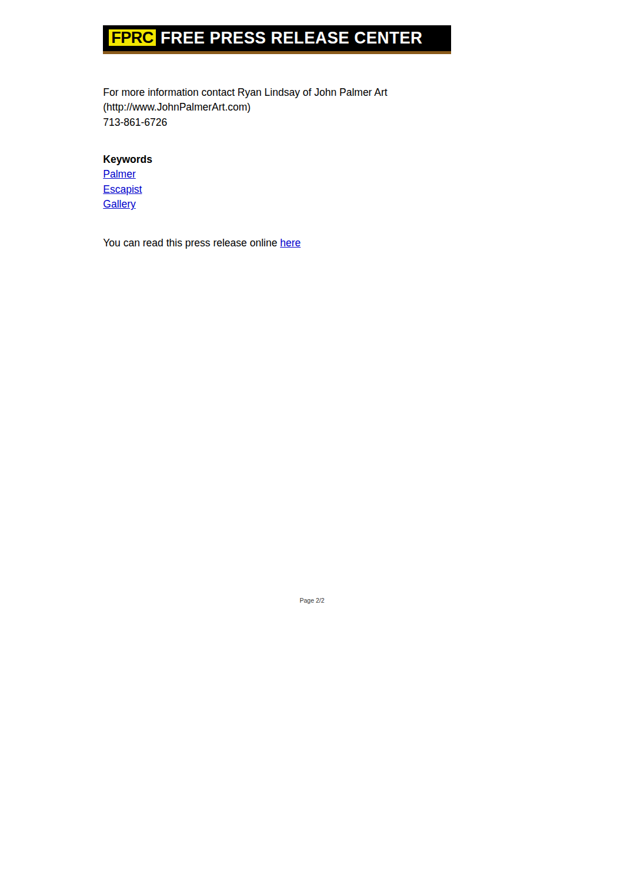FPRC FREE PRESS RELEASE CENTER
For more information contact Ryan Lindsay of John Palmer Art (http://www.JohnPalmerArt.com)
713-861-6726
Keywords
Palmer
Escapist
Gallery
You can read this press release online here
Page 2/2